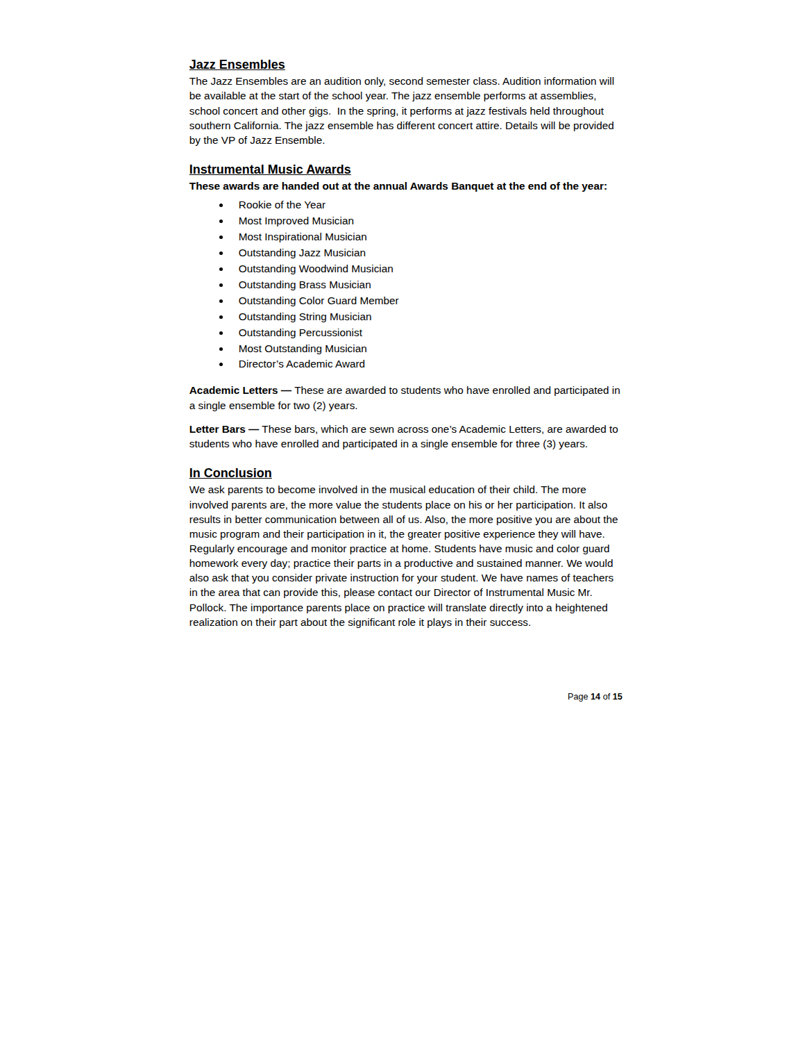Jazz Ensembles
The Jazz Ensembles are an audition only, second semester class. Audition information will be available at the start of the school year. The jazz ensemble performs at assemblies, school concert and other gigs. In the spring, it performs at jazz festivals held throughout southern California. The jazz ensemble has different concert attire. Details will be provided by the VP of Jazz Ensemble.
Instrumental Music Awards
These awards are handed out at the annual Awards Banquet at the end of the year:
Rookie of the Year
Most Improved Musician
Most Inspirational Musician
Outstanding Jazz Musician
Outstanding Woodwind Musician
Outstanding Brass Musician
Outstanding Color Guard Member
Outstanding String Musician
Outstanding Percussionist
Most Outstanding Musician
Director’s Academic Award
Academic Letters — These are awarded to students who have enrolled and participated in a single ensemble for two (2) years.
Letter Bars — These bars, which are sewn across one’s Academic Letters, are awarded to students who have enrolled and participated in a single ensemble for three (3) years.
In Conclusion
We ask parents to become involved in the musical education of their child. The more involved parents are, the more value the students place on his or her participation. It also results in better communication between all of us. Also, the more positive you are about the music program and their participation in it, the greater positive experience they will have. Regularly encourage and monitor practice at home. Students have music and color guard homework every day; practice their parts in a productive and sustained manner. We would also ask that you consider private instruction for your student. We have names of teachers in the area that can provide this, please contact our Director of Instrumental Music Mr. Pollock. The importance parents place on practice will translate directly into a heightened realization on their part about the significant role it plays in their success.
Page 14 of 15